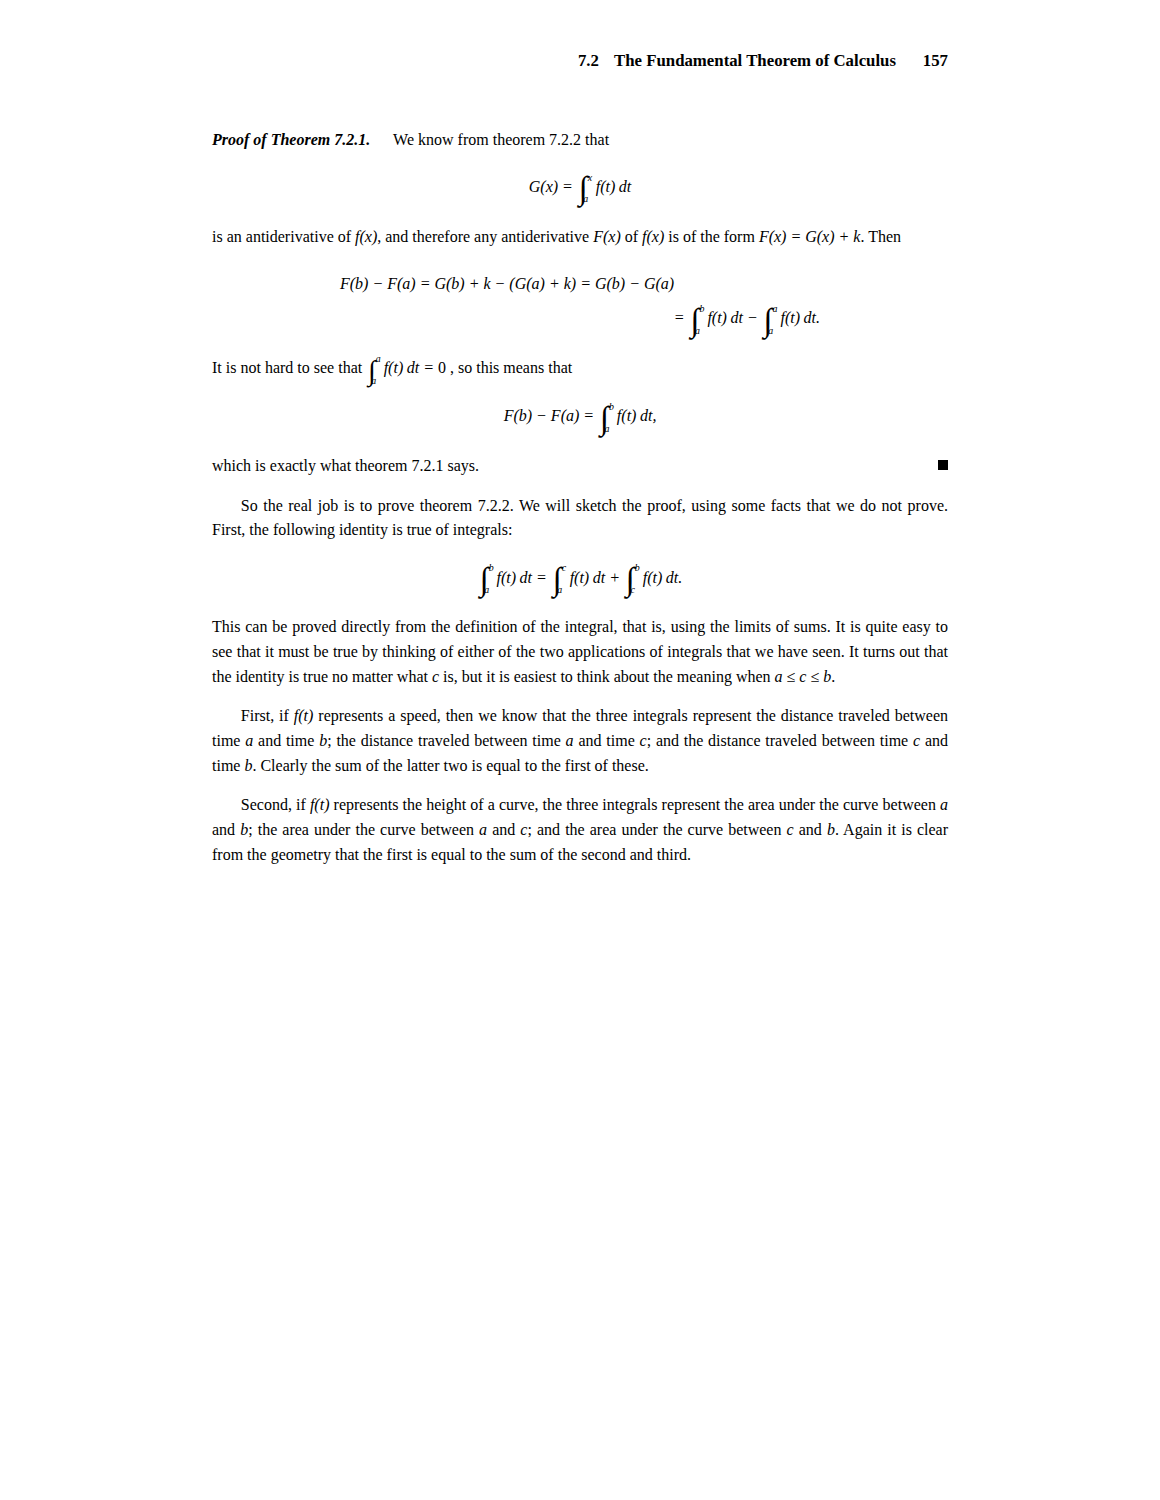7.2 The Fundamental Theorem of Calculus 157
Proof of Theorem 7.2.1. We know from theorem 7.2.2 that
G(x) = ∫xa f(t)dt
is an antiderivative of f(x), and therefore any antiderivative F(x) of f(x) is of the form F(x) = G(x) + k. Then
F(b) − F(a) = G(b) + k − (G(a) + k) = G(b) − G(a)
= ∫ba f(t)dt − ∫aa f(t)dt.
It is not hard to see that ∫aa f(t)dt = 0 , so this means that
F(b) − F(a) = ∫ba f(t)dt,
which is exactly what theorem 7.2.1 says.
So the real job is to prove theorem 7.2.2. We will sketch the proof, using some facts that we do not prove. First, the following identity is true of integrals:
∫ba f(t)dt = ∫ca f(t)dt + ∫bc f(t)dt.
This can be proved directly from the definition of the integral, that is, using the limits of sums. It is quite easy to see that it must be true by thinking of either of the two applications of integrals that we have seen. It turns out that the identity is true no matter what c is, but it is easiest to think about the meaning when a ≤ c ≤ b.
First, if f(t) represents a speed, then we know that the three integrals represent the distance traveled between time a and time b; the distance traveled between time a and time c; and the distance traveled between time c and time b. Clearly the sum of the latter two is equal to the first of these.
Second, if f(t) represents the height of a curve, the three integrals represent the area under the curve between a and b; the area under the curve between a and c; and the area under the curve between c and b. Again it is clear from the geometry that the first is equal to the sum of the second and third.